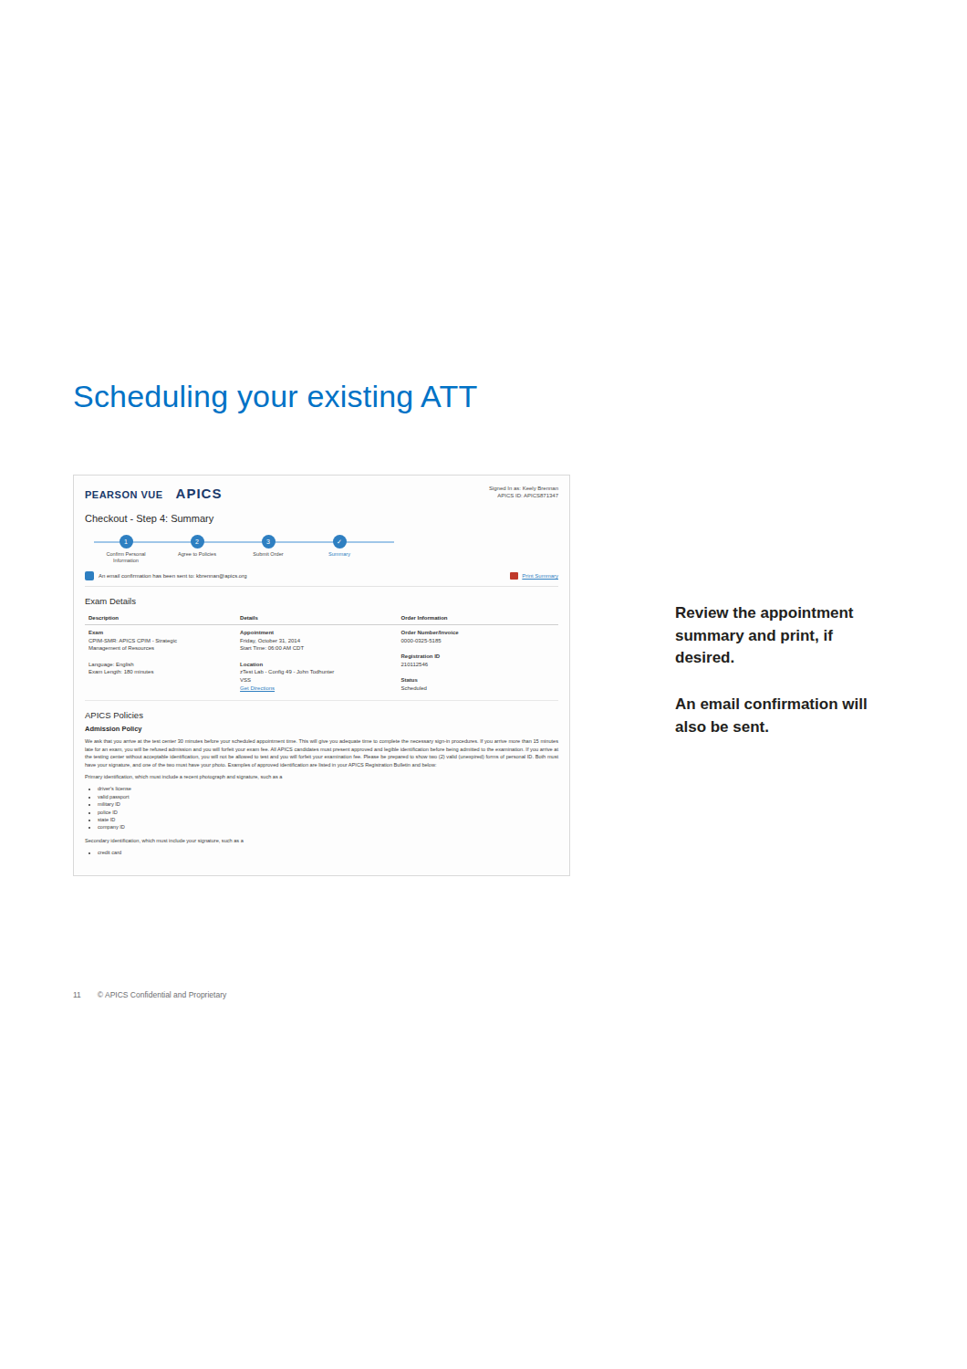Scheduling your existing ATT
PEARSON VUE APICS
Signed In as: Keely Brennan
APICS ID: APICS871347
Checkout - Step 4: Summary
1
Confirm Personal
Information
2
Agree to Policies
3
Submit Order
✓
Summary
An email confirmation has been sent to: kbrennan@apics.org
Print Summary
Exam Details
| Description | Details | Order Information |
| --- | --- | --- |
| Exam CPIM-SMR: APICS CPIM - Strategic Management of Resources Language: English Exam Length: 180 minutes | Appointment Friday, October 31, 2014 Start Time: 06:00 AM CDT Location zTest Lab - Config 49 - John Todhunter VSS Get Directions | Order Number/Invoice 0000-0325-5185 Registration ID 210112546 Status Scheduled |
APICS Policies
Admission Policy
We ask that you arrive at the test center 30 minutes before your scheduled appointment time. This will give you adequate time to complete the necessary sign-in procedures. If you arrive more than 15 minutes late for an exam, you will be refused admission and you will forfeit your exam fee. All APICS candidates must present approved and legible identification before being admitted to the examination. If you arrive at the testing center without acceptable identification, you will not be allowed to test and you will forfeit your examination fee. Please be prepared to show two (2) valid (unexpired) forms of personal ID. Both must have your signature, and one of the two must have your photo. Examples of approved identification are listed in your APICS Registration Bulletin and below:
Primary identification, which must include a recent photograph and signature, such as a
driver's license
valid passport
military ID
police ID
state ID
company ID
Secondary identification, which must include your signature, such as a
credit card
Review the appointment summary and print, if desired.
An email confirmation will also be sent.
11© APICS Confidential and Proprietary